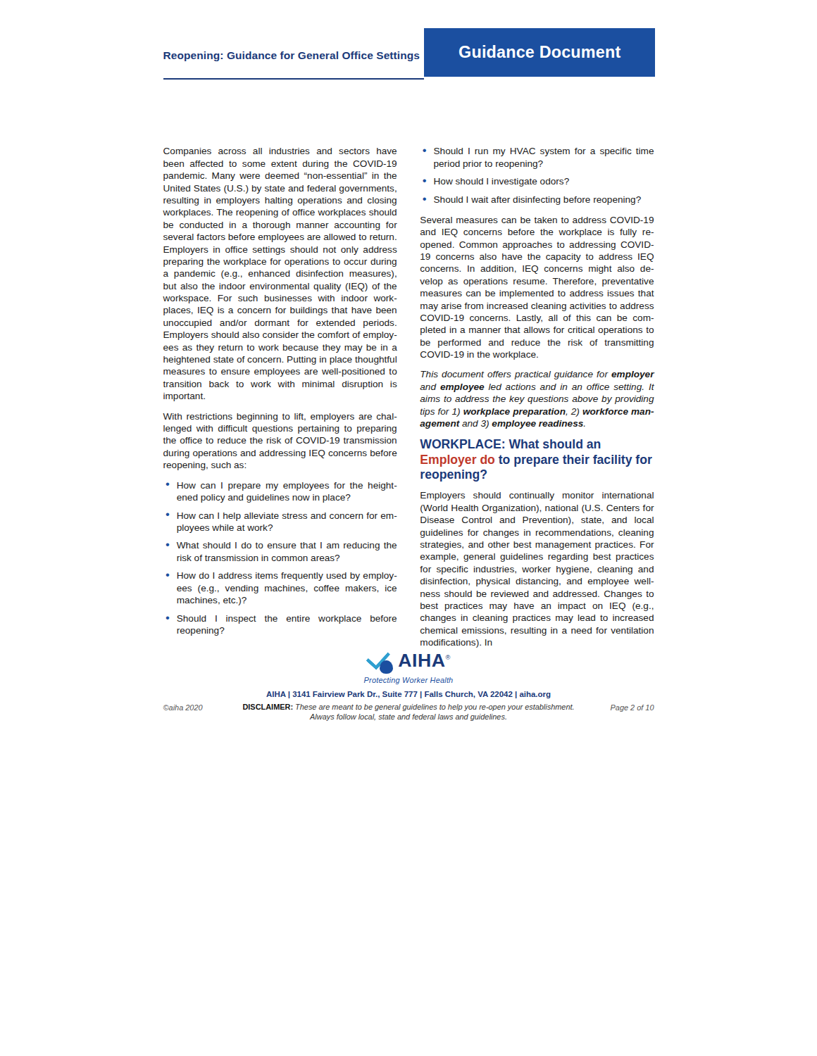Reopening: Guidance for General Office Settings
Guidance Document
Companies across all industries and sectors have been affected to some extent during the COVID-19 pandemic. Many were deemed “non-essential” in the United States (U.S.) by state and federal governments, resulting in employers halting operations and closing workplaces. The reopening of office workplaces should be conducted in a thorough manner accounting for several factors before employees are allowed to return. Employers in office settings should not only address preparing the workplace for operations to occur during a pandemic (e.g., enhanced disinfection measures), but also the indoor environmental quality (IEQ) of the workspace. For such businesses with indoor workplaces, IEQ is a concern for buildings that have been unoccupied and/or dormant for extended periods. Employers should also consider the comfort of employees as they return to work because they may be in a heightened state of concern. Putting in place thoughtful measures to ensure employees are well-positioned to transition back to work with minimal disruption is important.
With restrictions beginning to lift, employers are challenged with difficult questions pertaining to preparing the office to reduce the risk of COVID-19 transmission during operations and addressing IEQ concerns before reopening, such as:
How can I prepare my employees for the heightened policy and guidelines now in place?
How can I help alleviate stress and concern for employees while at work?
What should I do to ensure that I am reducing the risk of transmission in common areas?
How do I address items frequently used by employees (e.g., vending machines, coffee makers, ice machines, etc.)?
Should I inspect the entire workplace before reopening?
Should I run my HVAC system for a specific time period prior to reopening?
How should I investigate odors?
Should I wait after disinfecting before reopening?
Several measures can be taken to address COVID-19 and IEQ concerns before the workplace is fully reopened. Common approaches to addressing COVID-19 concerns also have the capacity to address IEQ concerns. In addition, IEQ concerns might also develop as operations resume. Therefore, preventative measures can be implemented to address issues that may arise from increased cleaning activities to address COVID-19 concerns. Lastly, all of this can be completed in a manner that allows for critical operations to be performed and reduce the risk of transmitting COVID-19 in the workplace.
This document offers practical guidance for employer and employee led actions and in an office setting. It aims to address the key questions above by providing tips for 1) workplace preparation, 2) workforce management and 3) employee readiness.
WORKPLACE: What should an Employer do to prepare their facility for reopening?
Employers should continually monitor international (World Health Organization), national (U.S. Centers for Disease Control and Prevention), state, and local guidelines for changes in recommendations, cleaning strategies, and other best management practices. For example, general guidelines regarding best practices for specific industries, worker hygiene, cleaning and disinfection, physical distancing, and employee wellness should be reviewed and addressed. Changes to best practices may have an impact on IEQ (e.g., changes in cleaning practices may lead to increased chemical emissions, resulting in a need for ventilation modifications). In
AIHA®
Protecting Worker Health
AIHA | 3141 Fairview Park Dr., Suite 777 | Falls Church, VA 22042 | aiha.org
©aiha 2020
DISCLAIMER: These are meant to be general guidelines to help you re-open your establishment. Always follow local, state and federal laws and guidelines.
Page 2 of 10